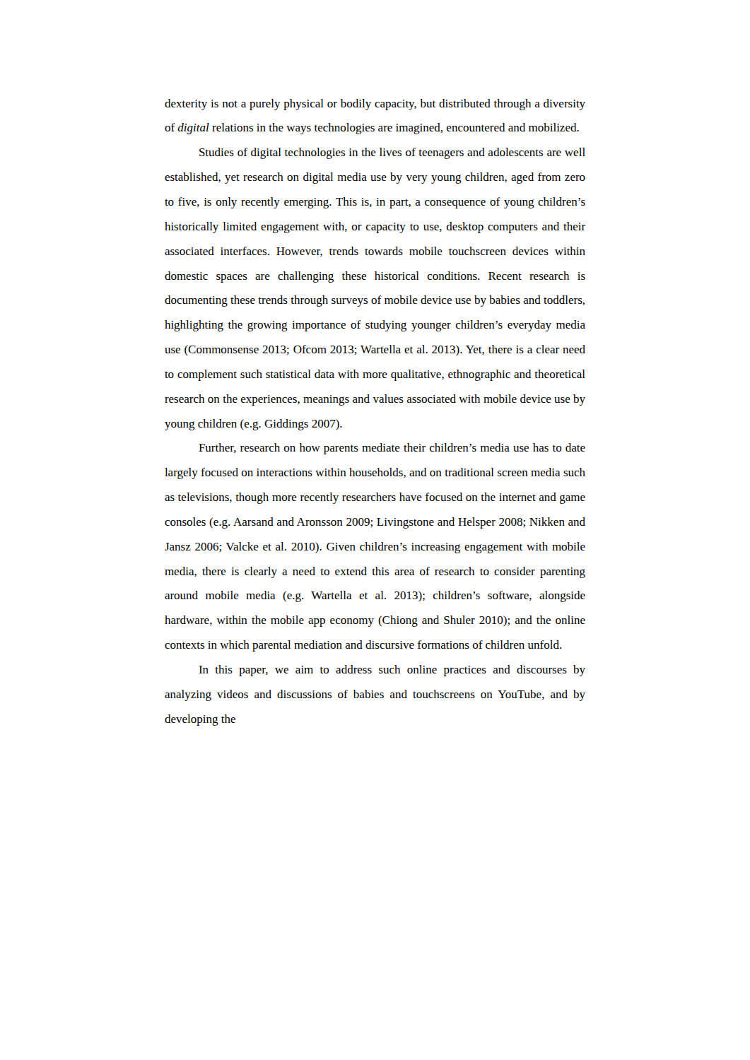dexterity is not a purely physical or bodily capacity, but distributed through a diversity of digital relations in the ways technologies are imagined, encountered and mobilized.
Studies of digital technologies in the lives of teenagers and adolescents are well established, yet research on digital media use by very young children, aged from zero to five, is only recently emerging. This is, in part, a consequence of young children’s historically limited engagement with, or capacity to use, desktop computers and their associated interfaces. However, trends towards mobile touchscreen devices within domestic spaces are challenging these historical conditions. Recent research is documenting these trends through surveys of mobile device use by babies and toddlers, highlighting the growing importance of studying younger children’s everyday media use (Commonsense 2013; Ofcom 2013; Wartella et al. 2013). Yet, there is a clear need to complement such statistical data with more qualitative, ethnographic and theoretical research on the experiences, meanings and values associated with mobile device use by young children (e.g. Giddings 2007).
Further, research on how parents mediate their children’s media use has to date largely focused on interactions within households, and on traditional screen media such as televisions, though more recently researchers have focused on the internet and game consoles (e.g. Aarsand and Aronsson 2009; Livingstone and Helsper 2008; Nikken and Jansz 2006; Valcke et al. 2010). Given children’s increasing engagement with mobile media, there is clearly a need to extend this area of research to consider parenting around mobile media (e.g. Wartella et al. 2013); children’s software, alongside hardware, within the mobile app economy (Chiong and Shuler 2010); and the online contexts in which parental mediation and discursive formations of children unfold.
In this paper, we aim to address such online practices and discourses by analyzing videos and discussions of babies and touchscreens on YouTube, and by developing the